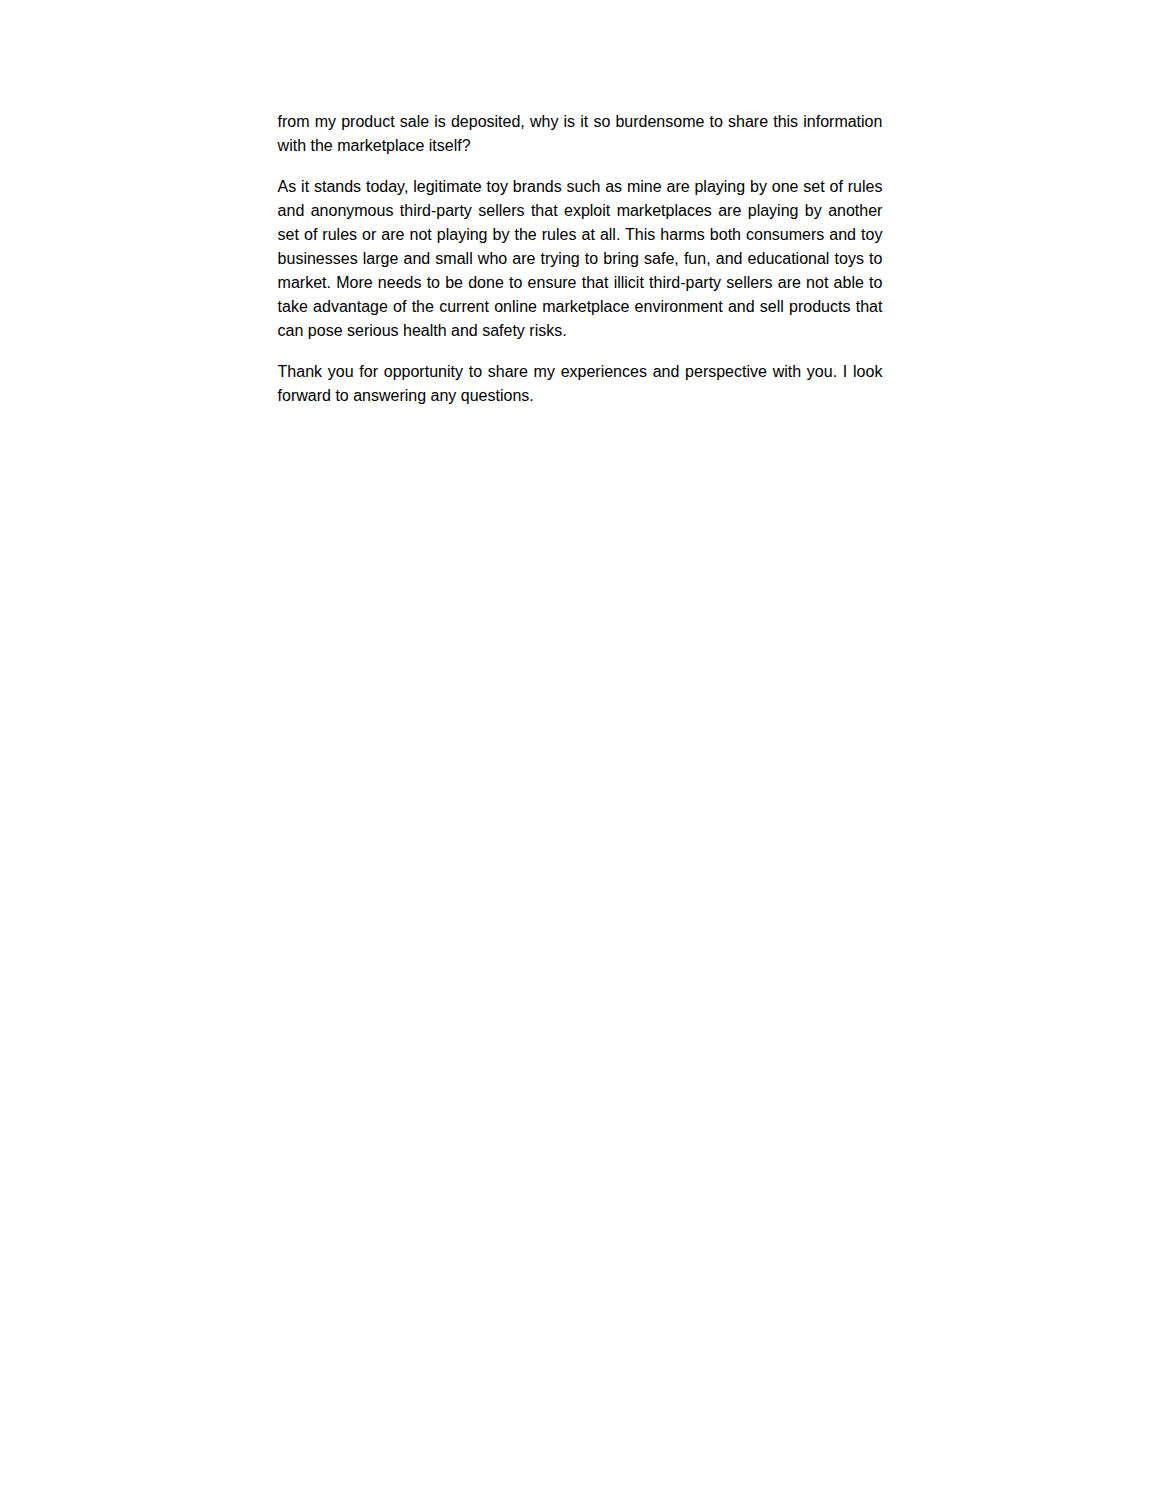from my product sale is deposited, why is it so burdensome to share this information with the marketplace itself?
As it stands today, legitimate toy brands such as mine are playing by one set of rules and anonymous third-party sellers that exploit marketplaces are playing by another set of rules or are not playing by the rules at all. This harms both consumers and toy businesses large and small who are trying to bring safe, fun, and educational toys to market. More needs to be done to ensure that illicit third-party sellers are not able to take advantage of the current online marketplace environment and sell products that can pose serious health and safety risks.
Thank you for opportunity to share my experiences and perspective with you. I look forward to answering any questions.